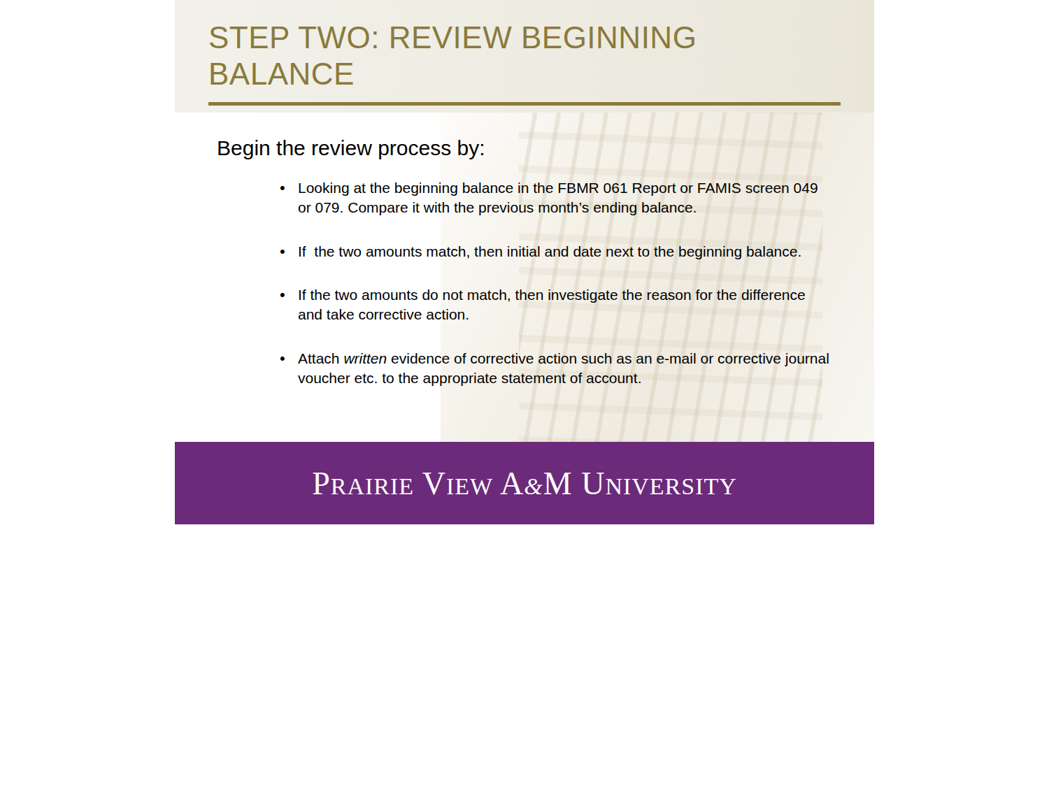STEP TWO: REVIEW BEGINNING BALANCE
Begin the review process by:
Looking at the beginning balance in the FBMR 061 Report or FAMIS screen 049 or 079. Compare it with the previous month’s ending balance.
If the two amounts match, then initial and date next to the beginning balance.
If the two amounts do not match, then investigate the reason for the difference and take corrective action.
Attach written evidence of corrective action such as an e-mail or corrective journal voucher etc. to the appropriate statement of account.
PRAIRIE VIEW A&M UNIVERSITY